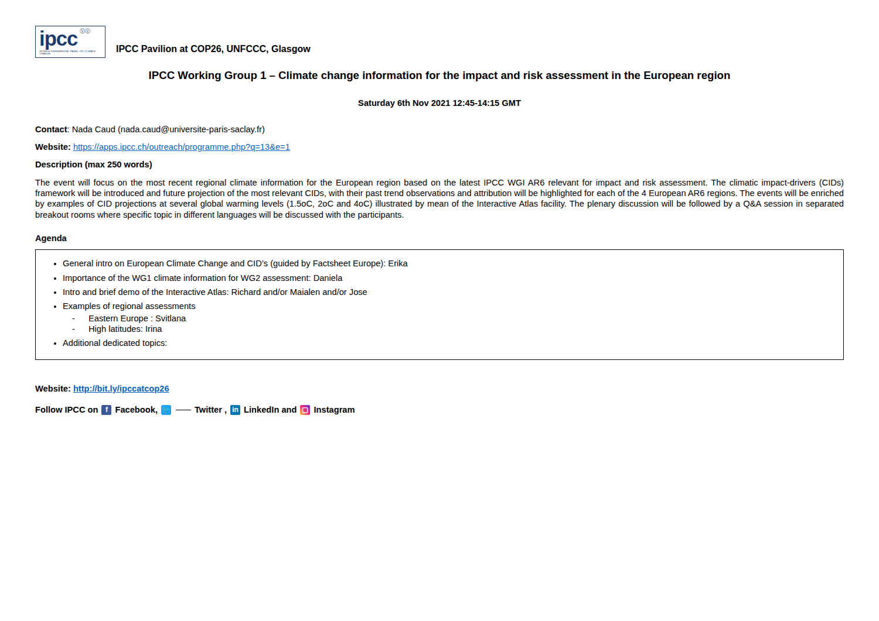ipccⓋⓋ
Intergovernmental Panel on Climate Change
IPCC Pavilion at COP26, UNFCCC, Glasgow
IPCC Working Group 1 – Climate change information for the impact and risk assessment in the European region
Saturday 6th Nov 2021 12:45-14:15 GMT
Contact: Nada Caud (nada.caud@universite-paris-saclay.fr)
Website: https://apps.ipcc.ch/outreach/programme.php?q=13&e=1
Description (max 250 words)
The event will focus on the most recent regional climate information for the European region based on the latest IPCC WGI AR6 relevant for impact and risk assessment. The climatic impact-drivers (CIDs) framework will be introduced and future projection of the most relevant CIDs, with their past trend observations and attribution will be highlighted for each of the 4 European AR6 regions. The events will be enriched by examples of CID projections at several global warming levels (1.5oC, 2oC and 4oC) illustrated by mean of the Interactive Atlas facility. The plenary discussion will be followed by a Q&A session in separated breakout rooms where specific topic in different languages will be discussed with the participants.
Agenda
General intro on European Climate Change and CID’s (guided by Factsheet Europe): Erika
Importance of the WG1 climate information for WG2 assessment: Daniela
Intro and brief demo of the Interactive Atlas: Richard and/or Maialen and/or Jose
Examples of regional assessments
Eastern Europe : Svitlana
High latitudes: Irina
Additional dedicated topics:
Website: http://bit.ly/ipccatcop26
Follow IPCC on f Facebook, 🐦 Twitter , in LinkedIn and ▢ Instagram